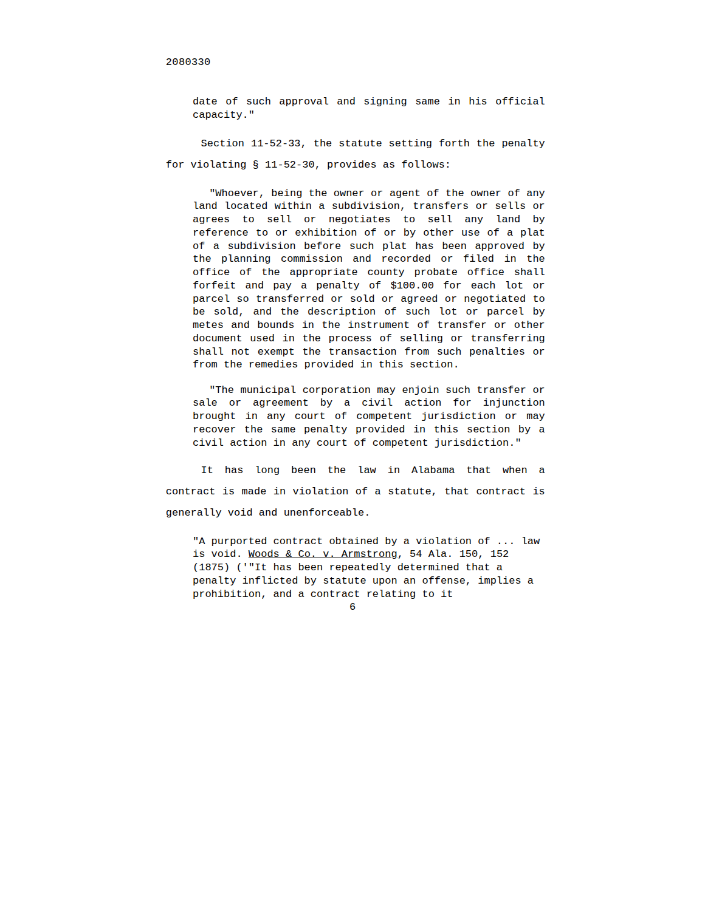2080330
date of such approval and signing same in his official capacity."
Section 11-52-33, the statute setting forth the penalty for violating § 11-52-30, provides as follows:
"Whoever, being the owner or agent of the owner of any land located within a subdivision, transfers or sells or agrees to sell or negotiates to sell any land by reference to or exhibition of or by other use of a plat of a subdivision before such plat has been approved by the planning commission and recorded or filed in the office of the appropriate county probate office shall forfeit and pay a penalty of $100.00 for each lot or parcel so transferred or sold or agreed or negotiated to be sold, and the description of such lot or parcel by metes and bounds in the instrument of transfer or other document used in the process of selling or transferring shall not exempt the transaction from such penalties or from the remedies provided in this section.
"The municipal corporation may enjoin such transfer or sale or agreement by a civil action for injunction brought in any court of competent jurisdiction or may recover the same penalty provided in this section by a civil action in any court of competent jurisdiction."
It has long been the law in Alabama that when a contract is made in violation of a statute, that contract is generally void and unenforceable.
"A purported contract obtained by a violation of ... law is void. Woods & Co. v. Armstrong, 54 Ala. 150, 152 (1875) ('"It has been repeatedly determined that a penalty inflicted by statute upon an offense, implies a prohibition, and a contract relating to it
6